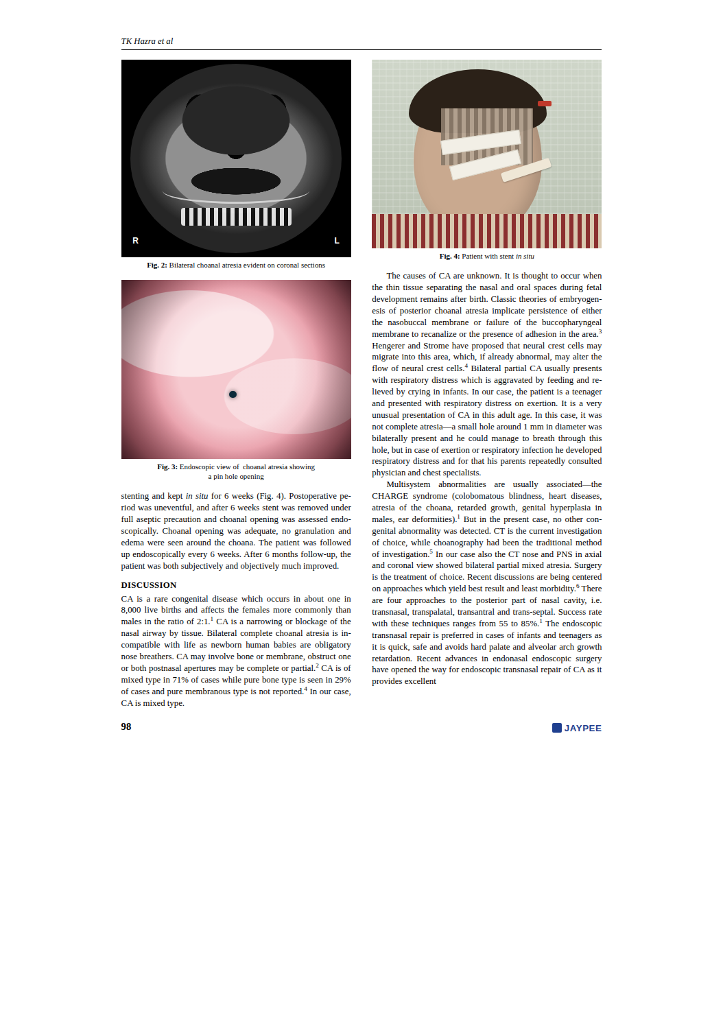TK Hazra et al
R
L
Fig. 2: Bilateral choanal atresia evident on coronal sections
Fig. 3: Endoscopic view of choanal atresia showing
a pin hole opening
stenting and kept in situ for 6 weeks (Fig. 4). Postoperative period was uneventful, and after 6 weeks stent was removed under full aseptic precaution and choanal opening was assessed endoscopically. Choanal opening was adequate, no granulation and edema were seen around the choana. The patient was followed up endoscopically every 6 weeks. After 6 months follow-up, the patient was both subjectively and objectively much improved.
Discussion
CA is a rare congenital disease which occurs in about one in 8,000 live births and affects the females more commonly than males in the ratio of 2:1.1 CA is a narrowing or blockage of the nasal airway by tissue. Bilateral complete choanal atresia is incompatible with life as newborn human babies are obligatory nose breathers. CA may involve bone or membrane, obstruct one or both postnasal apertures may be complete or partial.2 CA is of mixed type in 71% of cases while pure bone type is seen in 29% of cases and pure membranous type is not reported.4 In our case, CA is mixed type.
Fig. 4: Patient with stent in situ
The causes of CA are unknown. It is thought to occur when the thin tissue separating the nasal and oral spaces during fetal development remains after birth. Classic theories of embryogenesis of posterior choanal atresia implicate persistence of either the nasobuccal membrane or failure of the buccopharyngeal membrane to recanalize or the presence of adhesion in the area.3 Hengerer and Strome have proposed that neural crest cells may migrate into this area, which, if already abnormal, may alter the flow of neural crest cells.4 Bilateral partial CA usually presents with respiratory distress which is aggravated by feeding and relieved by crying in infants. In our case, the patient is a teenager and presented with respiratory distress on exertion. It is a very unusual presentation of CA in this adult age. In this case, it was not complete atresia—a small hole around 1 mm in diameter was bilaterally present and he could manage to breath through this hole, but in case of exertion or respiratory infection he developed respiratory distress and for that his parents repeatedly consulted physician and chest specialists.
Multisystem abnormalities are usually associated—the CHARGE syndrome (colobomatous blindness, heart diseases, atresia of the choana, retarded growth, genital hyperplasia in males, ear deformities).1 But in the present case, no other congenital abnormality was detected. CT is the current investigation of choice, while choanography had been the traditional method of investigation.5 In our case also the CT nose and PNS in axial and coronal view showed bilateral partial mixed atresia. Surgery is the treatment of choice. Recent discussions are being centered on approaches which yield best result and least morbidity.6 There are four approaches to the posterior part of nasal cavity, i.e. transnasal, transpalatal, transantral and trans-septal. Success rate with these techniques ranges from 55 to 85%.1 The endoscopic transnasal repair is preferred in cases of infants and teenagers as it is quick, safe and avoids hard palate and alveolar arch growth retardation. Recent advances in endonasal endoscopic surgery have opened the way for endoscopic transnasal repair of CA as it provides excellent
98
JAYPEE